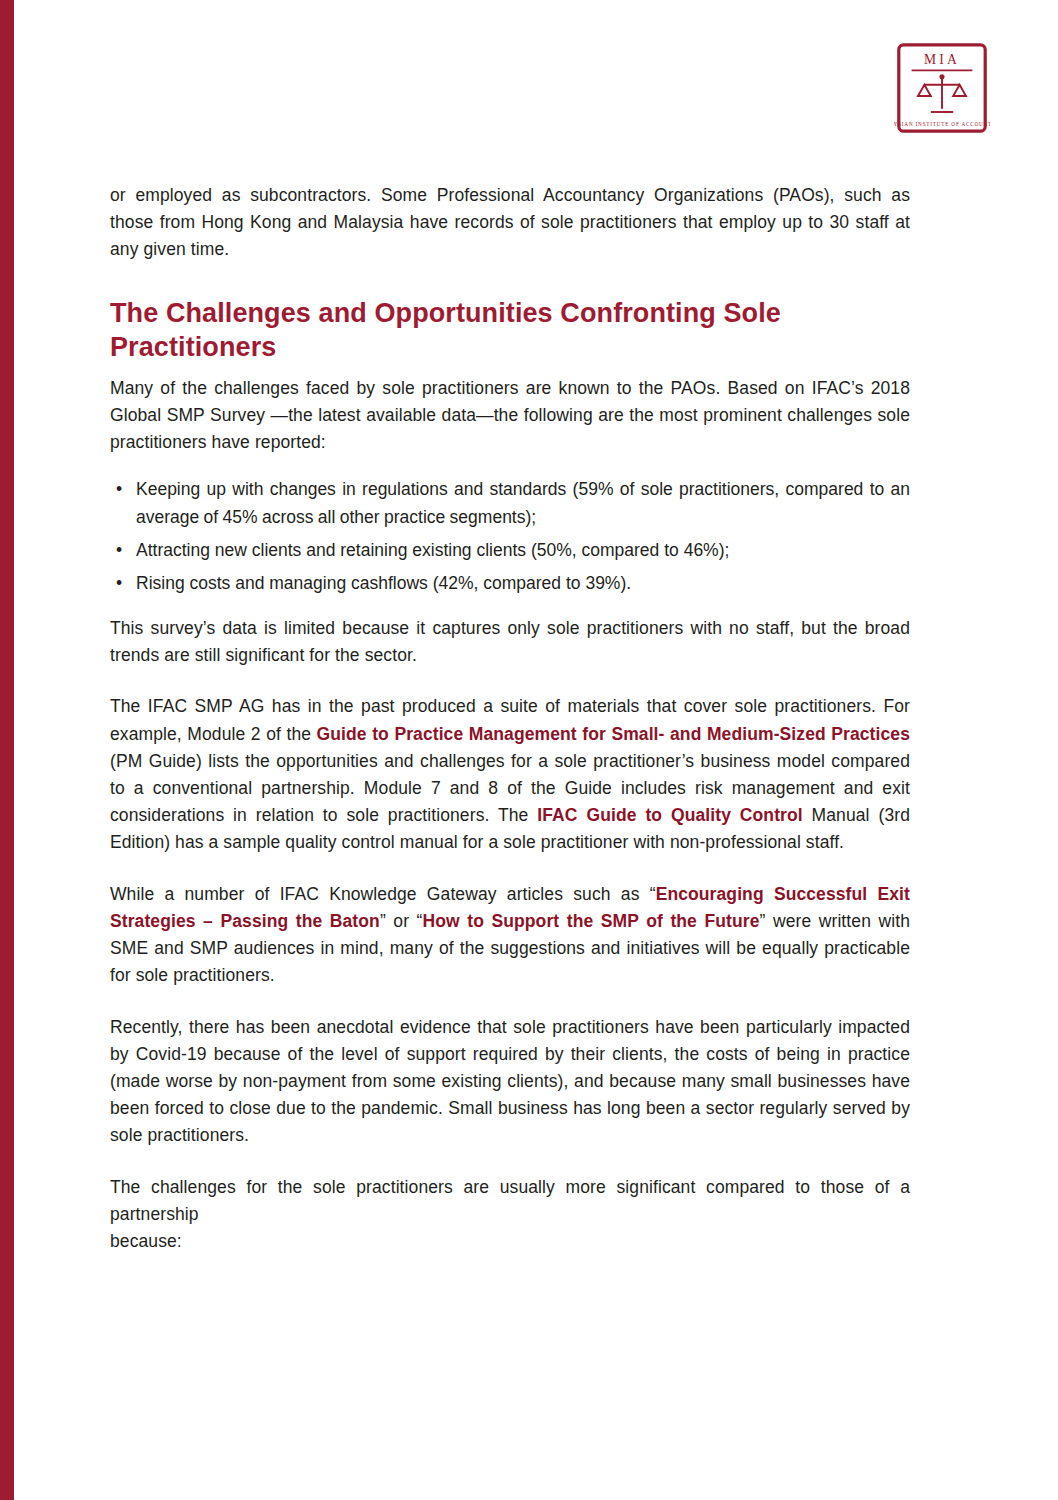MIA MALAYSIAN INSTITUTE OF ACCOUNTANTS
or employed as subcontractors. Some Professional Accountancy Organizations (PAOs), such as those from Hong Kong and Malaysia have records of sole practitioners that employ up to 30 staff at any given time.
The Challenges and Opportunities Confronting Sole Practitioners
Many of the challenges faced by sole practitioners are known to the PAOs. Based on IFAC’s 2018 Global SMP Survey —the latest available data—the following are the most prominent challenges sole practitioners have reported:
Keeping up with changes in regulations and standards (59% of sole practitioners, compared to an average of 45% across all other practice segments);
Attracting new clients and retaining existing clients (50%, compared to 46%);
Rising costs and managing cashflows (42%, compared to 39%).
This survey’s data is limited because it captures only sole practitioners with no staff, but the broad trends are still significant for the sector.
The IFAC SMP AG has in the past produced a suite of materials that cover sole practitioners. For example, Module 2 of the Guide to Practice Management for Small- and Medium-Sized Practices (PM Guide) lists the opportunities and challenges for a sole practitioner’s business model compared to a conventional partnership. Module 7 and 8 of the Guide includes risk management and exit considerations in relation to sole practitioners. The IFAC Guide to Quality Control Manual (3rd Edition) has a sample quality control manual for a sole practitioner with non-professional staff.
While a number of IFAC Knowledge Gateway articles such as “Encouraging Successful Exit Strategies – Passing the Baton” or “How to Support the SMP of the Future” were written with SME and SMP audiences in mind, many of the suggestions and initiatives will be equally practicable for sole practitioners.
Recently, there has been anecdotal evidence that sole practitioners have been particularly impacted by Covid-19 because of the level of support required by their clients, the costs of being in practice (made worse by non-payment from some existing clients), and because many small businesses have been forced to close due to the pandemic. Small business has long been a sector regularly served by sole practitioners.
The challenges for the sole practitioners are usually more significant compared to those of a partnership
because: